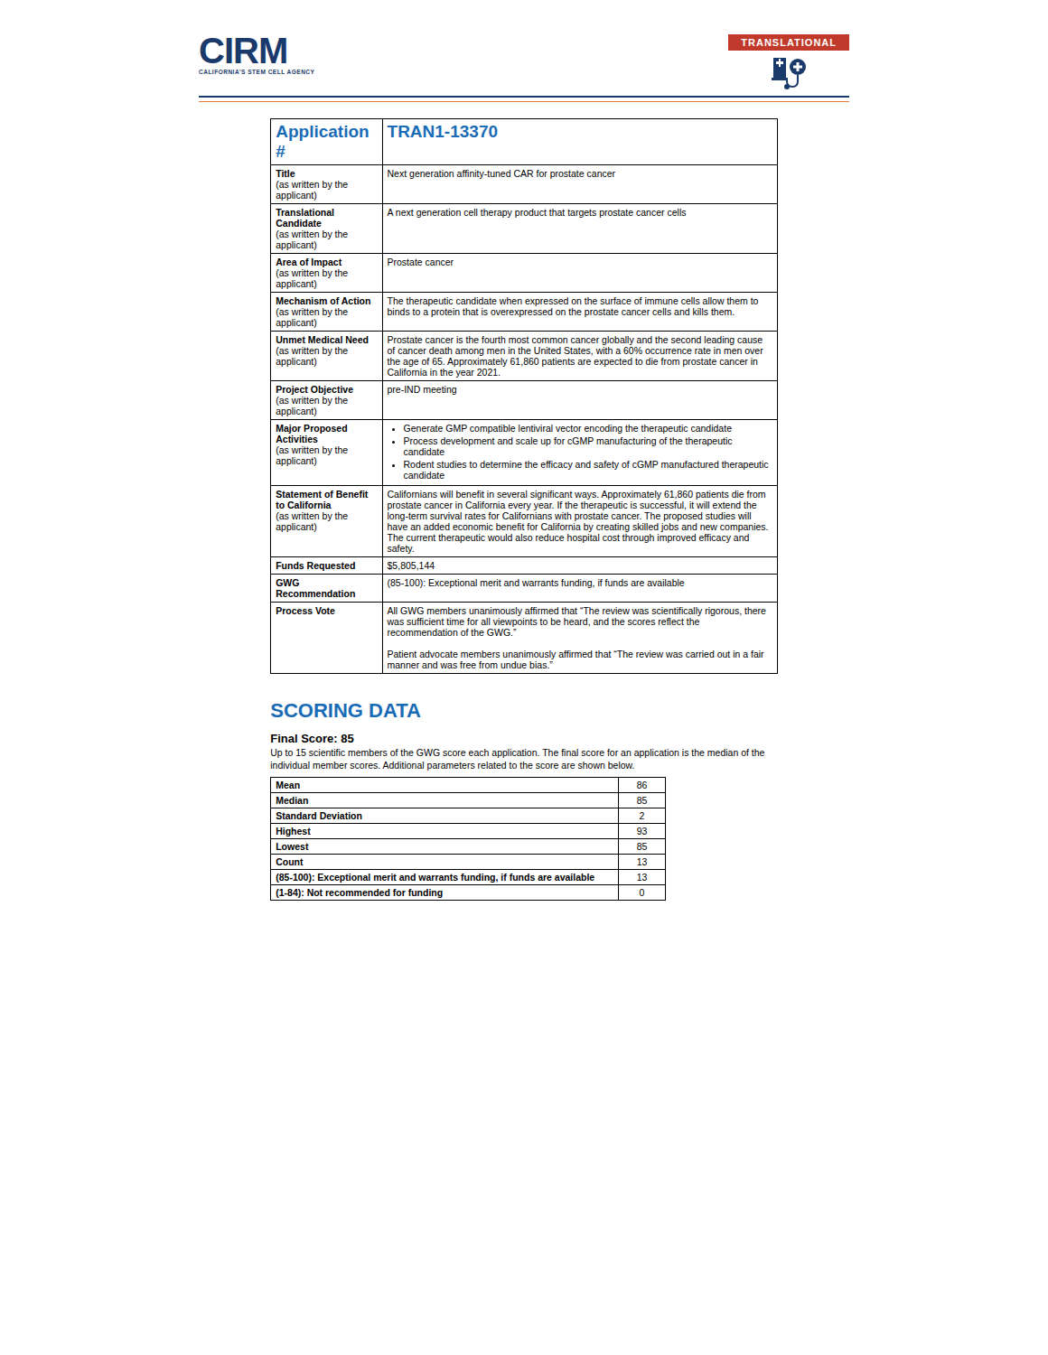CIRM
CALIFORNIA'S STEM CELL AGENCY
TRANSLATIONAL
| Application # | TRAN1-13370 |
| Title (as written by the applicant) | Next generation affinity-tuned CAR for prostate cancer |
| Translational Candidate (as written by the applicant) | A next generation cell therapy product that targets prostate cancer cells |
| Area of Impact (as written by the applicant) | Prostate cancer |
| Mechanism of Action (as written by the applicant) | The therapeutic candidate when expressed on the surface of immune cells allow them to binds to a protein that is overexpressed on the prostate cancer cells and kills them. |
| Unmet Medical Need (as written by the applicant) | Prostate cancer is the fourth most common cancer globally and the second leading cause of cancer death among men in the United States, with a 60% occurrence rate in men over the age of 65. Approximately 61,860 patients are expected to die from prostate cancer in California in the year 2021. |
| Project Objective (as written by the applicant) | pre-IND meeting |
| Major Proposed Activities (as written by the applicant) | Generate GMP compatible lentiviral vector encoding the therapeutic candidate Process development and scale up for cGMP manufacturing of the therapeutic candidate Rodent studies to determine the efficacy and safety of cGMP manufactured therapeutic candidate |
| Statement of Benefit to California (as written by the applicant) | Californians will benefit in several significant ways. Approximately 61,860 patients die from prostate cancer in California every year. If the therapeutic is successful, it will extend the long-term survival rates for Californians with prostate cancer. The proposed studies will have an added economic benefit for California by creating skilled jobs and new companies. The current therapeutic would also reduce hospital cost through improved efficacy and safety. |
| Funds Requested | $5,805,144 |
| GWG Recommendation | (85-100): Exceptional merit and warrants funding, if funds are available |
| Process Vote | All GWG members unanimously affirmed that “The review was scientifically rigorous, there was sufficient time for all viewpoints to be heard, and the scores reflect the recommendation of the GWG.” Patient advocate members unanimously affirmed that “The review was carried out in a fair manner and was free from undue bias.” |
SCORING DATA
Final Score: 85
Up to 15 scientific members of the GWG score each application. The final score for an application is the median of the individual member scores. Additional parameters related to the score are shown below.
| Mean | 86 |
| Median | 85 |
| Standard Deviation | 2 |
| Highest | 93 |
| Lowest | 85 |
| Count | 13 |
| (85-100): Exceptional merit and warrants funding, if funds are available | 13 |
| (1-84): Not recommended for funding | 0 |